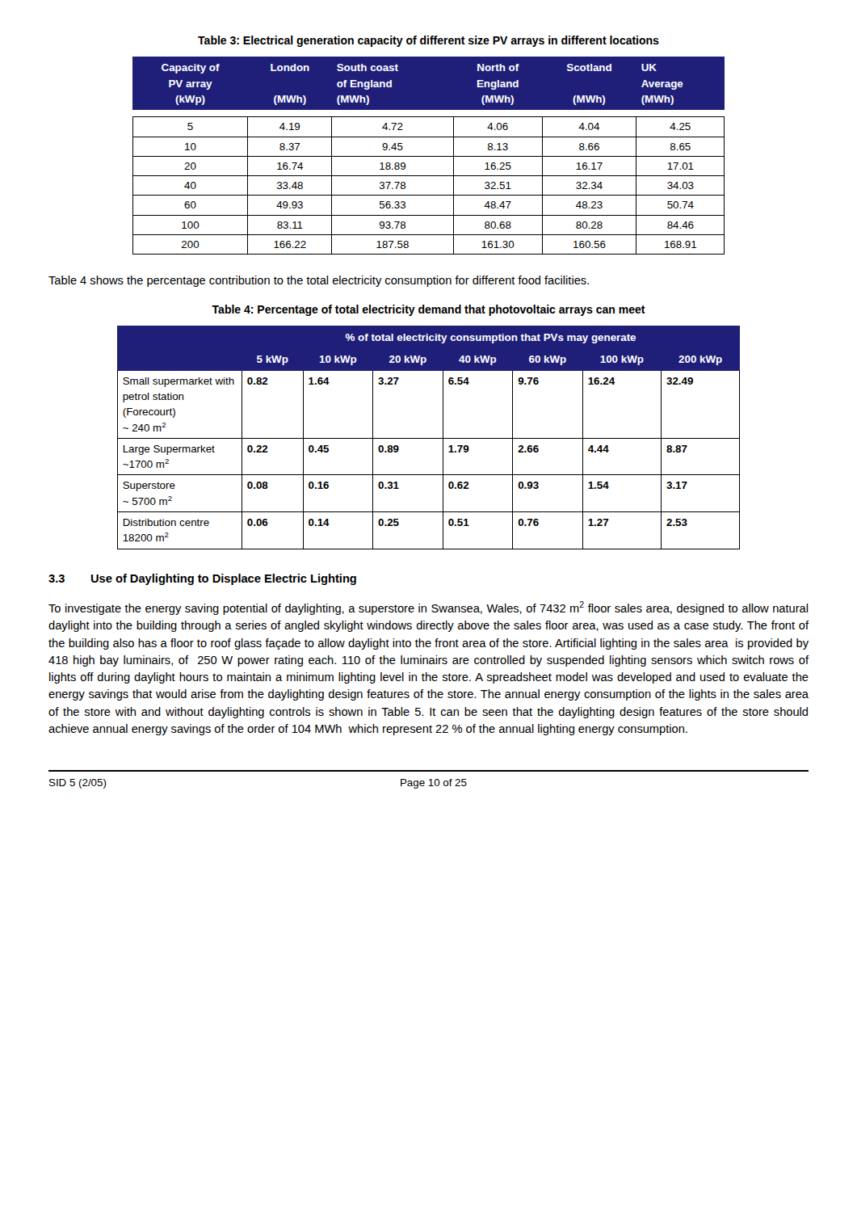Table 3: Electrical generation capacity of different size PV arrays in different locations
| Capacity of PV array (kWp) | London (MWh) | South coast of England (MWh) | North of England (MWh) | Scotland (MWh) | UK Average (MWh) |
| --- | --- | --- | --- | --- | --- |
| 5 | 4.19 | 4.72 | 4.06 | 4.04 | 4.25 |
| 10 | 8.37 | 9.45 | 8.13 | 8.66 | 8.65 |
| 20 | 16.74 | 18.89 | 16.25 | 16.17 | 17.01 |
| 40 | 33.48 | 37.78 | 32.51 | 32.34 | 34.03 |
| 60 | 49.93 | 56.33 | 48.47 | 48.23 | 50.74 |
| 100 | 83.11 | 93.78 | 80.68 | 80.28 | 84.46 |
| 200 | 166.22 | 187.58 | 161.30 | 160.56 | 168.91 |
Table 4 shows the percentage contribution to the total electricity consumption for different food facilities.
Table 4: Percentage of total electricity demand that photovoltaic arrays can meet
| | % of total electricity consumption that PVs may generate |
| --- | --- |
| | 5 kWp | 10 kWp | 20 kWp | 40 kWp | 60 kWp | 100 kWp | 200 kWp |
| Small supermarket with petrol station (Forecourt) ~ 240 m 2 | 0.82 | 1.64 | 3.27 | 6.54 | 9.76 | 16.24 | 32.49 |
| Large Supermarket ~1700 m 2 | 0.22 | 0.45 | 0.89 | 1.79 | 2.66 | 4.44 | 8.87 |
| Superstore ~ 5700 m 2 | 0.08 | 0.16 | 0.31 | 0.62 | 0.93 | 1.54 | 3.17 |
| Distribution centre 18200 m 2 | 0.06 | 0.14 | 0.25 | 0.51 | 0.76 | 1.27 | 2.53 |
3.3 Use of Daylighting to Displace Electric Lighting
To investigate the energy saving potential of daylighting, a superstore in Swansea, Wales, of 7432 m2 floor sales area, designed to allow natural daylight into the building through a series of angled skylight windows directly above the sales floor area, was used as a case study. The front of the building also has a floor to roof glass façade to allow daylight into the front area of the store. Artificial lighting in the sales area is provided by 418 high bay luminairs, of 250 W power rating each. 110 of the luminairs are controlled by suspended lighting sensors which switch rows of lights off during daylight hours to maintain a minimum lighting level in the store. A spreadsheet model was developed and used to evaluate the energy savings that would arise from the daylighting design features of the store. The annual energy consumption of the lights in the sales area of the store with and without daylighting controls is shown in Table 5. It can be seen that the daylighting design features of the store should achieve annual energy savings of the order of 104 MWh which represent 22 % of the annual lighting energy consumption.
SID 5 (2/05)
Page 10 of 25